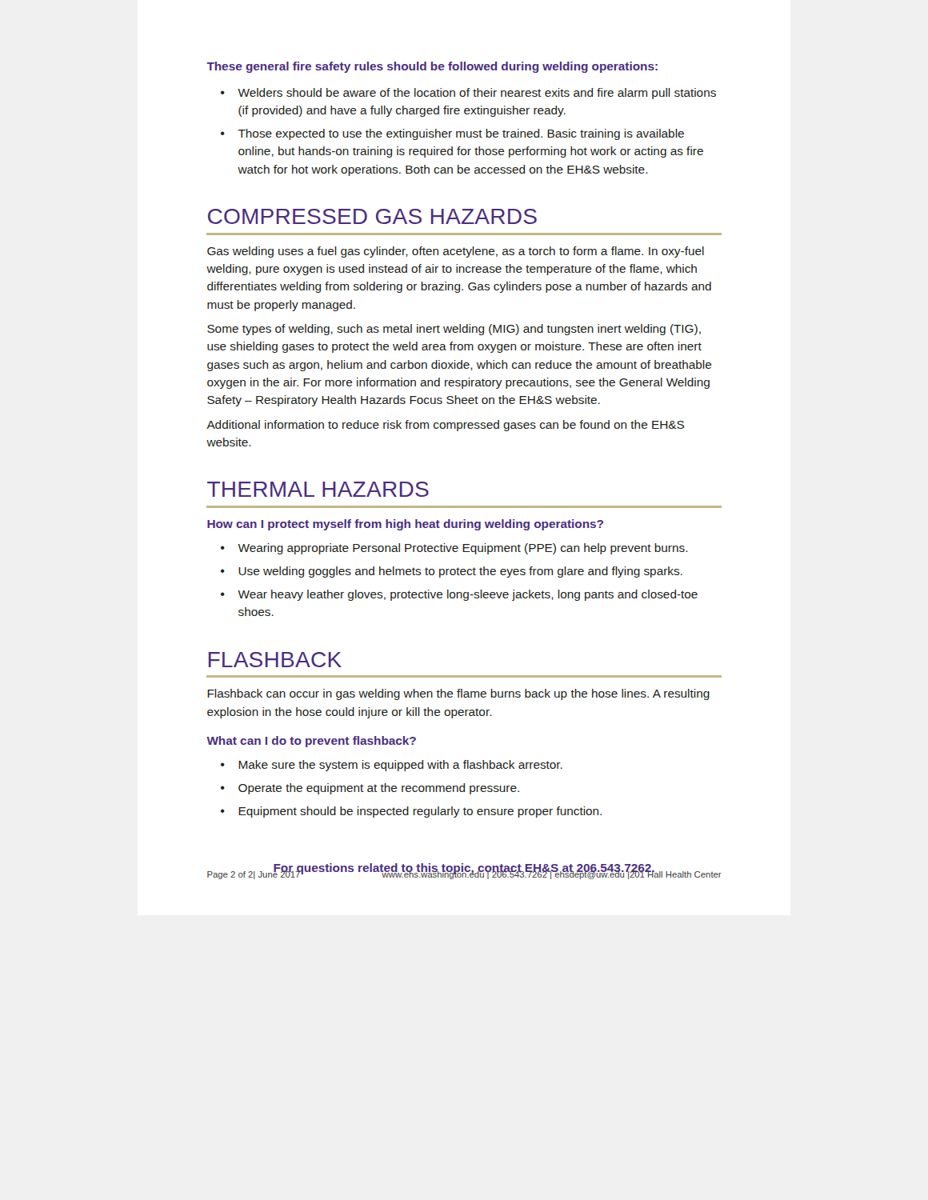These general fire safety rules should be followed during welding operations:
Welders should be aware of the location of their nearest exits and fire alarm pull stations (if provided) and have a fully charged fire extinguisher ready.
Those expected to use the extinguisher must be trained. Basic training is available online, but hands-on training is required for those performing hot work or acting as fire watch for hot work operations. Both can be accessed on the EH&S website.
COMPRESSED GAS HAZARDS
Gas welding uses a fuel gas cylinder, often acetylene, as a torch to form a flame. In oxy-fuel welding, pure oxygen is used instead of air to increase the temperature of the flame, which differentiates welding from soldering or brazing. Gas cylinders pose a number of hazards and must be properly managed.
Some types of welding, such as metal inert welding (MIG) and tungsten inert welding (TIG), use shielding gases to protect the weld area from oxygen or moisture. These are often inert gases such as argon, helium and carbon dioxide, which can reduce the amount of breathable oxygen in the air. For more information and respiratory precautions, see the General Welding Safety – Respiratory Health Hazards Focus Sheet on the EH&S website.
Additional information to reduce risk from compressed gases can be found on the EH&S website.
THERMAL HAZARDS
How can I protect myself from high heat during welding operations?
Wearing appropriate Personal Protective Equipment (PPE) can help prevent burns.
Use welding goggles and helmets to protect the eyes from glare and flying sparks.
Wear heavy leather gloves, protective long-sleeve jackets, long pants and closed-toe shoes.
FLASHBACK
Flashback can occur in gas welding when the flame burns back up the hose lines. A resulting explosion in the hose could injure or kill the operator.
What can I do to prevent flashback?
Make sure the system is equipped with a flashback arrestor.
Operate the equipment at the recommend pressure.
Equipment should be inspected regularly to ensure proper function.
For questions related to this topic, contact EH&S at 206.543.7262.
Page 2 of 2| June 2017 www.ehs.washington.edu | 206.543.7262 | ehsdept@uw.edu |201 Hall Health Center